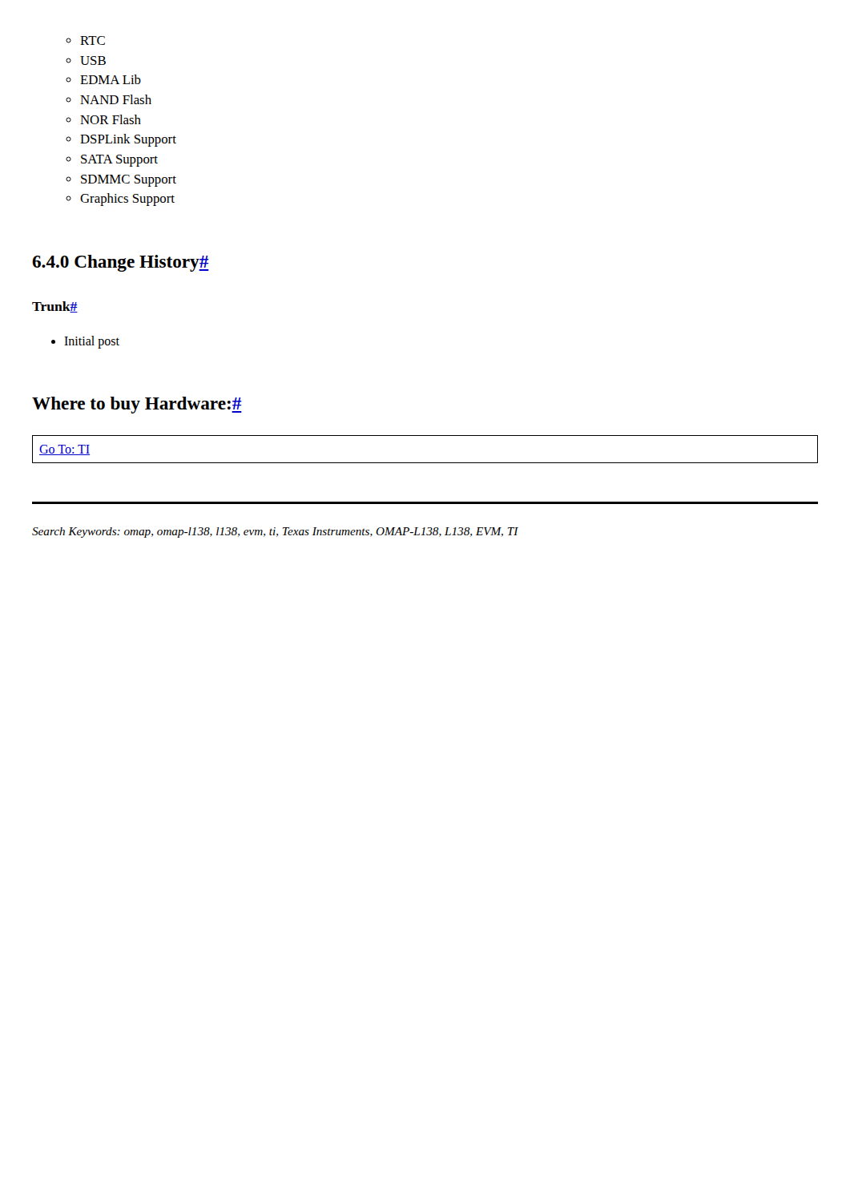RTC
USB
EDMA Lib
NAND Flash
NOR Flash
DSPLink Support
SATA Support
SDMMC Support
Graphics Support
6.4.0 Change History#
Trunk#
Initial post
Where to buy Hardware:#
Go To: TI
Search Keywords: omap, omap-l138, l138, evm, ti, Texas Instruments, OMAP-L138, L138, EVM, TI